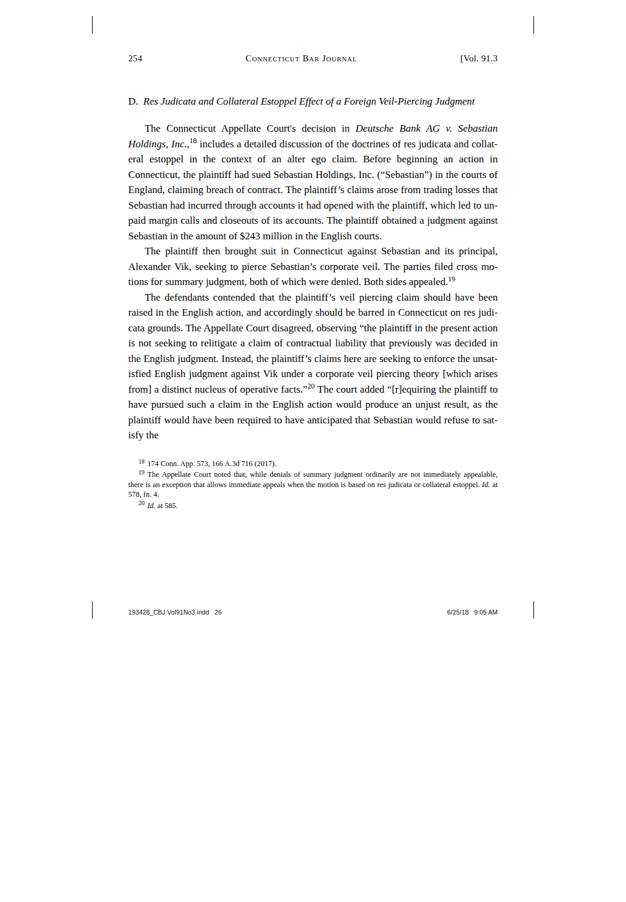254 Connecticut Bar Journal [Vol. 91.3
D. Res Judicata and Collateral Estoppel Effect of a Foreign Veil-Piercing Judgment
The Connecticut Appellate Court's decision in Deutsche Bank AG v. Sebastian Holdings, Inc.,18 includes a detailed discussion of the doctrines of res judicata and collateral estoppel in the context of an alter ego claim. Before beginning an action in Connecticut, the plaintiff had sued Sebastian Holdings, Inc. (“Sebastian”) in the courts of England, claiming breach of contract. The plaintiff’s claims arose from trading losses that Sebastian had incurred through accounts it had opened with the plaintiff, which led to unpaid margin calls and closeouts of its accounts. The plaintiff obtained a judgment against Sebastian in the amount of $243 million in the English courts.
The plaintiff then brought suit in Connecticut against Sebastian and its principal, Alexander Vik, seeking to pierce Sebastian’s corporate veil. The parties filed cross motions for summary judgment, both of which were denied. Both sides appealed.19
The defendants contended that the plaintiff’s veil piercing claim should have been raised in the English action, and accordingly should be barred in Connecticut on res judicata grounds. The Appellate Court disagreed, observing “the plaintiff in the present action is not seeking to relitigate a claim of contractual liability that previously was decided in the English judgment. Instead, the plaintiff’s claims here are seeking to enforce the unsatisfied English judgment against Vik under a corporate veil piercing theory [which arises from] a distinct nucleus of operative facts.”20 The court added “[r]equiring the plaintiff to have pursued such a claim in the English action would produce an unjust result, as the plaintiff would have been required to have anticipated that Sebastian would refuse to satisfy the
18174 Conn. App. 573, 166 A.3d 716 (2017).
19The Appellate Court noted that, while denials of summary judgment ordinarily are not immediately appealable, there is an exception that allows immediate appeals when the motion is based on res judicata or collateral estoppel. Id. at 578, fn. 4.
20Id. at 585.
193428_CBJ Vol91No3.indd 26 6/25/18 9:05 AM